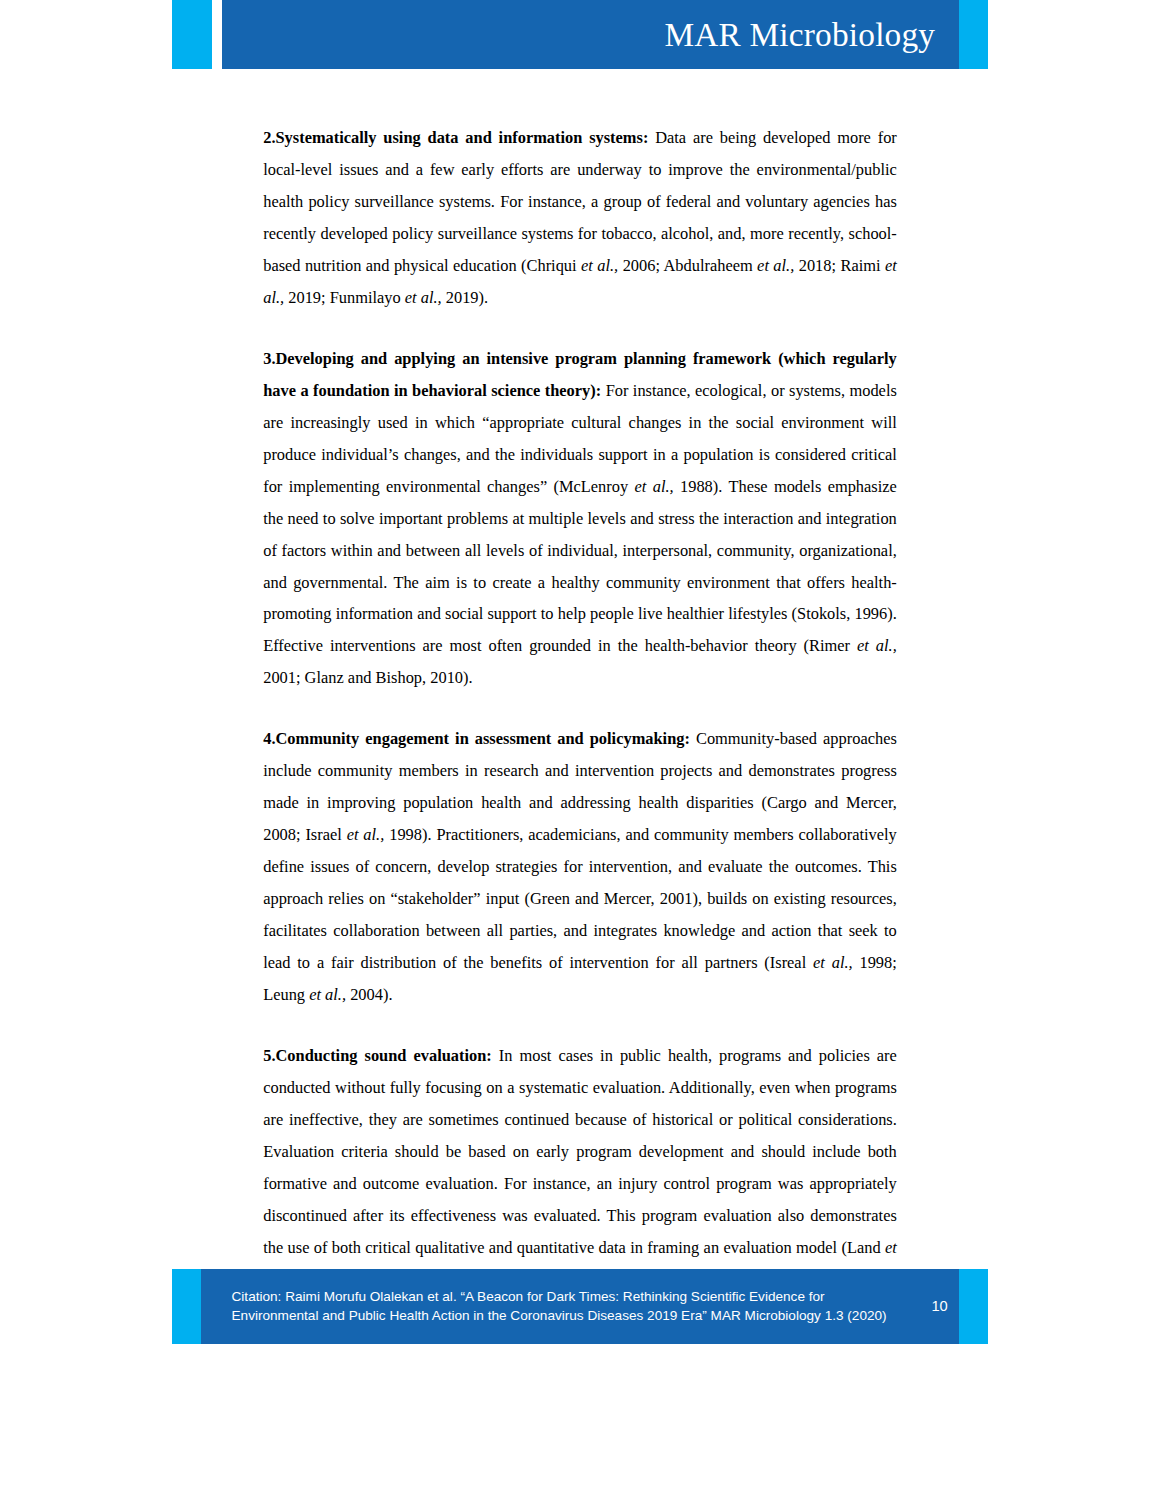MAR Microbiology
2.Systematically using data and information systems: Data are being developed more for local-level issues and a few early efforts are underway to improve the environmental/public health policy surveillance systems. For instance, a group of federal and voluntary agencies has recently developed policy surveillance systems for tobacco, alcohol, and, more recently, school-based nutrition and physical education (Chriqui et al., 2006; Abdulraheem et al., 2018; Raimi et al., 2019; Funmilayo et al., 2019).
3.Developing and applying an intensive program planning framework (which regularly have a foundation in behavioral science theory): For instance, ecological, or systems, models are increasingly used in which “appropriate cultural changes in the social environment will produce individual’s changes, and the individuals support in a population is considered critical for implementing environmental changes” (McLenroy et al., 1988). These models emphasize the need to solve important problems at multiple levels and stress the interaction and integration of factors within and between all levels of individual, interpersonal, community, organizational, and governmental. The aim is to create a healthy community environment that offers health-promoting information and social support to help people live healthier lifestyles (Stokols, 1996). Effective interventions are most often grounded in the health-behavior theory (Rimer et al., 2001; Glanz and Bishop, 2010).
4.Community engagement in assessment and policymaking: Community-based approaches include community members in research and intervention projects and demonstrates progress made in improving population health and addressing health disparities (Cargo and Mercer, 2008; Israel et al., 1998). Practitioners, academicians, and community members collaboratively define issues of concern, develop strategies for intervention, and evaluate the outcomes. This approach relies on “stakeholder” input (Green and Mercer, 2001), builds on existing resources, facilitates collaboration between all parties, and integrates knowledge and action that seek to lead to a fair distribution of the benefits of intervention for all partners (Isreal et al., 1998; Leung et al., 2004).
5.Conducting sound evaluation: In most cases in public health, programs and policies are conducted without fully focusing on a systematic evaluation. Additionally, even when programs are ineffective, they are sometimes continued because of historical or political considerations. Evaluation criteria should be based on early program development and should include both formative and outcome evaluation. For instance, an injury control program was appropriately discontinued after its effectiveness was evaluated. This program evaluation also demonstrates the use of both critical qualitative and quantitative data in framing an evaluation model (Land et al., 1997).
Citation: Raimi Morufu Olalekan et al. “A Beacon for Dark Times: Rethinking Scientific Evidence for Environmental and Public Health Action in the Coronavirus Diseases 2019 Era” MAR Microbiology 1.3 (2020)
10